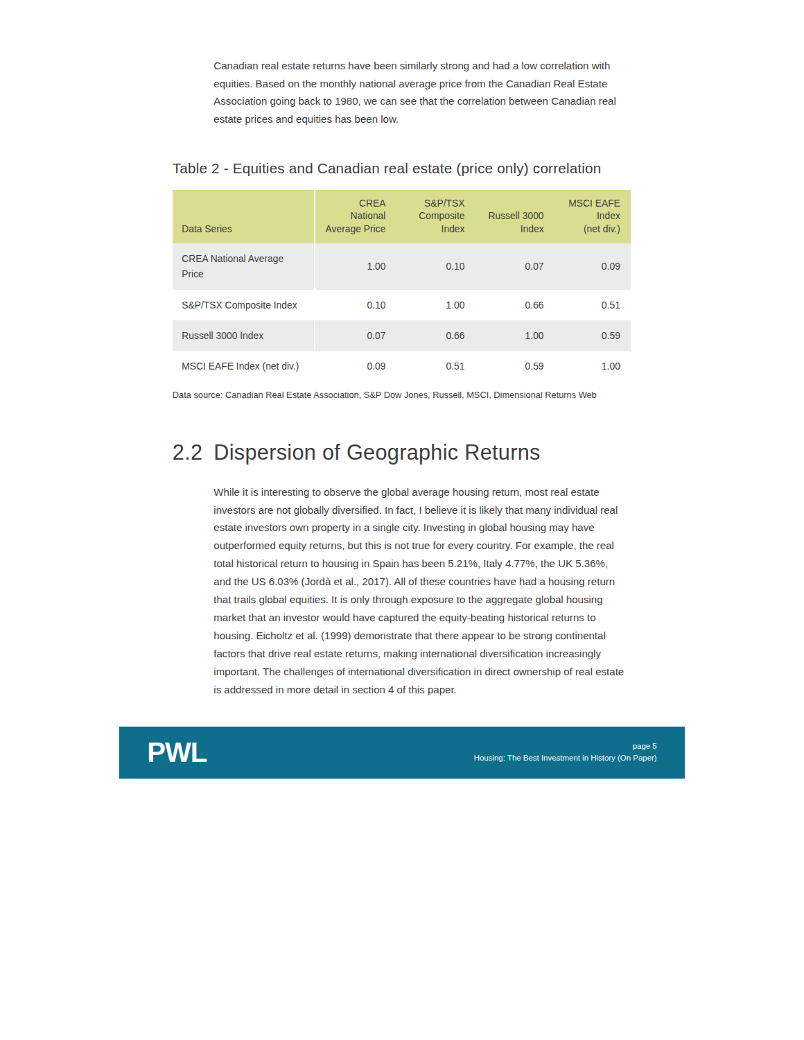Canadian real estate returns have been similarly strong and had a low correlation with equities. Based on the monthly national average price from the Canadian Real Estate Association going back to 1980, we can see that the correlation between Canadian real estate prices and equities has been low.
Table 2 - Equities and Canadian real estate (price only) correlation
| Data Series | CREA National Average Price | S&P/TSX Composite Index | Russell 3000 Index | MSCI EAFE Index (net div.) |
| --- | --- | --- | --- | --- |
| CREA National Average Price | 1.00 | 0.10 | 0.07 | 0.09 |
| S&P/TSX Composite Index | 0.10 | 1.00 | 0.66 | 0.51 |
| Russell 3000 Index | 0.07 | 0.66 | 1.00 | 0.59 |
| MSCI EAFE Index (net div.) | 0.09 | 0.51 | 0.59 | 1.00 |
Data source: Canadian Real Estate Association, S&P Dow Jones, Russell, MSCI, Dimensional Returns Web
2.2 Dispersion of Geographic Returns
While it is interesting to observe the global average housing return, most real estate investors are not globally diversified. In fact, I believe it is likely that many individual real estate investors own property in a single city. Investing in global housing may have outperformed equity returns, but this is not true for every country. For example, the real total historical return to housing in Spain has been 5.21%, Italy 4.77%, the UK 5.36%, and the US 6.03% (Jordà et al., 2017). All of these countries have had a housing return that trails global equities. It is only through exposure to the aggregate global housing market that an investor would have captured the equity-beating historical returns to housing. Eicholtz et al. (1999) demonstrate that there appear to be strong continental factors that drive real estate returns, making international diversification increasingly important. The challenges of international diversification in direct ownership of real estate is addressed in more detail in section 4 of this paper.
PWL
page 5
Housing: The Best Investment in History (On Paper)